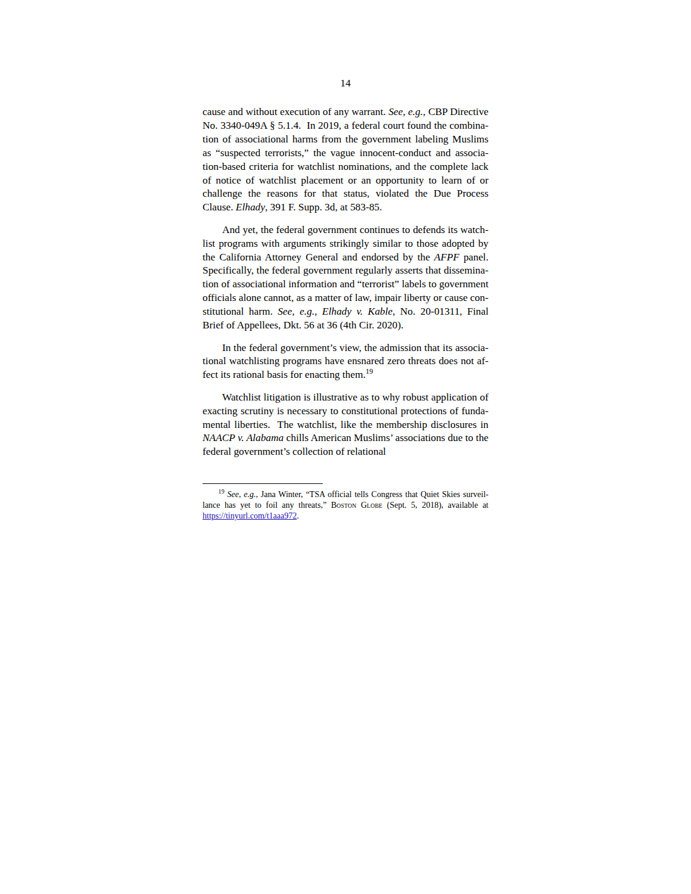14
cause and without execution of any warrant. See, e.g., CBP Directive No. 3340-049A § 5.1.4. In 2019, a federal court found the combination of associational harms from the government labeling Muslims as “suspected terrorists,” the vague innocent-conduct and association-based criteria for watchlist nominations, and the complete lack of notice of watchlist placement or an opportunity to learn of or challenge the reasons for that status, violated the Due Process Clause. Elhady, 391 F. Supp. 3d, at 583-85.
And yet, the federal government continues to defends its watchlist programs with arguments strikingly similar to those adopted by the California Attorney General and endorsed by the AFPF panel. Specifically, the federal government regularly asserts that dissemination of associational information and “terrorist” labels to government officials alone cannot, as a matter of law, impair liberty or cause constitutional harm. See, e.g., Elhady v. Kable, No. 20-01311, Final Brief of Appellees, Dkt. 56 at 36 (4th Cir. 2020).
In the federal government’s view, the admission that its associational watchlisting programs have ensnared zero threats does not affect its rational basis for enacting them.19
Watchlist litigation is illustrative as to why robust application of exacting scrutiny is necessary to constitutional protections of fundamental liberties. The watchlist, like the membership disclosures in NAACP v. Alabama chills American Muslims’ associations due to the federal government’s collection of relational
19 See, e.g., Jana Winter, “TSA official tells Congress that Quiet Skies surveillance has yet to foil any threats,” Boston Globe (Sept. 5, 2018), available at https://tinyurl.com/t1aaa972.